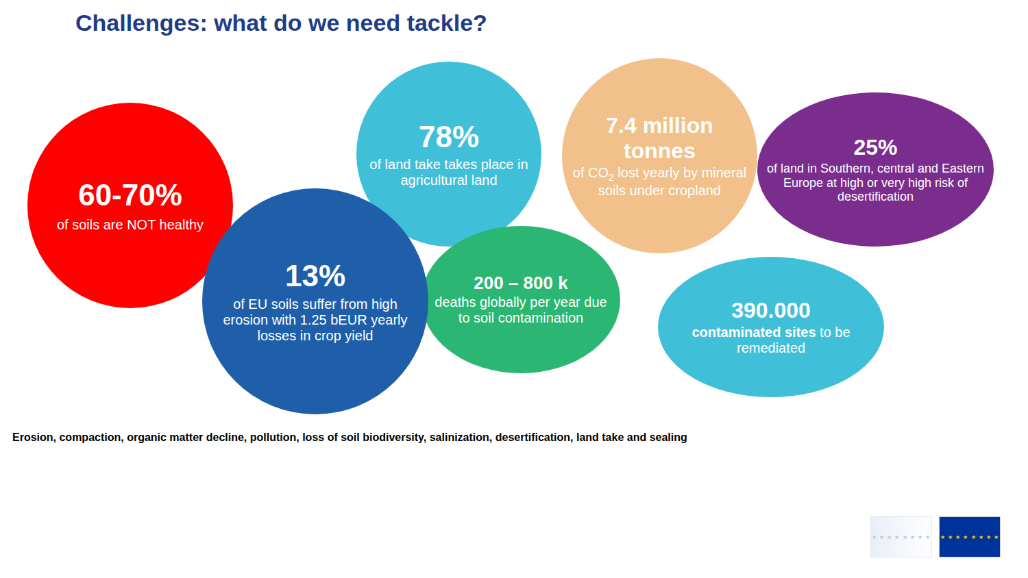Challenges: what do we need tackle?
60-70% of soils are NOT healthy
13% of EU soils suffer from high erosion with 1.25 bEUR yearly losses in crop yield
78% of land take takes place in agricultural land
200 – 800 k deaths globally per year due to soil contamination
7.4 million tonnes of CO2 lost yearly by mineral soils under cropland
25% of land in Southern, central and Eastern Europe at high or very high risk of desertification
390.000 contaminated sites to be remediated
Erosion, compaction, organic matter decline, pollution, loss of soil biodiversity, salinization, desertification, land take and sealing